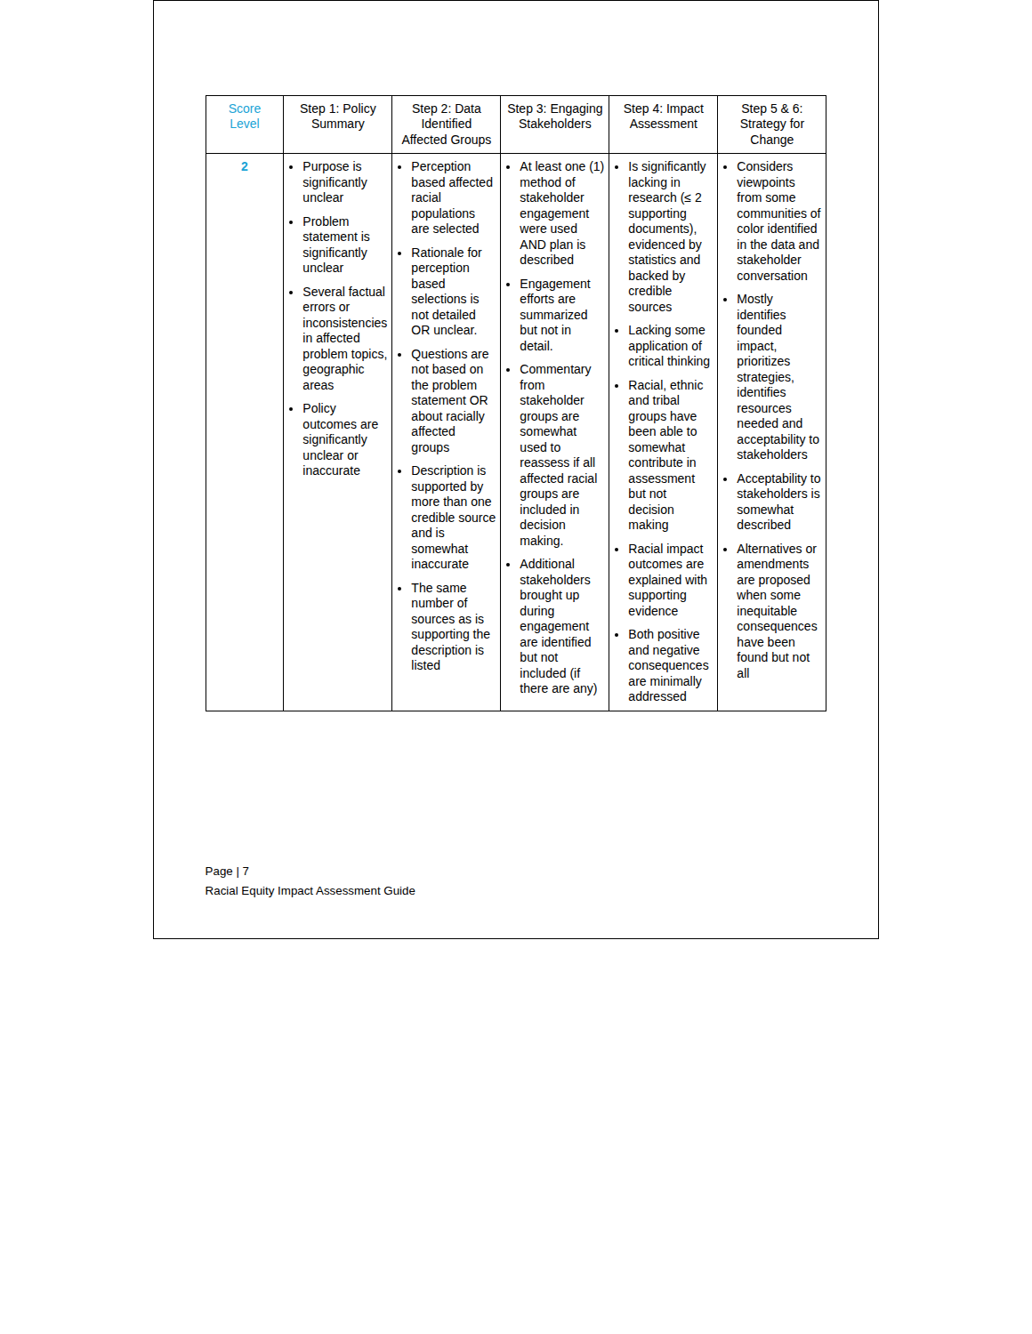| Score Level | Step 1: Policy Summary | Step 2: Data Identified Affected Groups | Step 3: Engaging Stakeholders | Step 4: Impact Assessment | Step 5 & 6: Strategy for Change |
| --- | --- | --- | --- | --- | --- |
| 2 | Purpose is significantly unclear Problem statement is significantly unclear Several factual errors or inconsistencies in affected problem topics, geographic areas Policy outcomes are significantly unclear or inaccurate | Perception based affected racial populations are selected Rationale for perception based selections is not detailed OR unclear. Questions are not based on the problem statement OR about racially affected groups Description is supported by more than one credible source and is somewhat inaccurate The same number of sources as is supporting the description is listed | At least one (1) method of stakeholder engagement were used AND plan is described Engagement efforts are summarized but not in detail. Commentary from stakeholder groups are somewhat used to reassess if all affected racial groups are included in decision making. Additional stakeholders brought up during engagement are identified but not included (if there are any) | Is significantly lacking in research (≤ 2 supporting documents), evidenced by statistics and backed by credible sources Lacking some application of critical thinking Racial, ethnic and tribal groups have been able to somewhat contribute in assessment but not decision making Racial impact outcomes are explained with supporting evidence Both positive and negative consequences are minimally addressed | Considers viewpoints from some communities of color identified in the data and stakeholder conversation Mostly identifies founded impact, prioritizes strategies, identifies resources needed and acceptability to stakeholders Acceptability to stakeholders is somewhat described Alternatives or amendments are proposed when some inequitable consequences have been found but not all |
Page | 7
Racial Equity Impact Assessment Guide